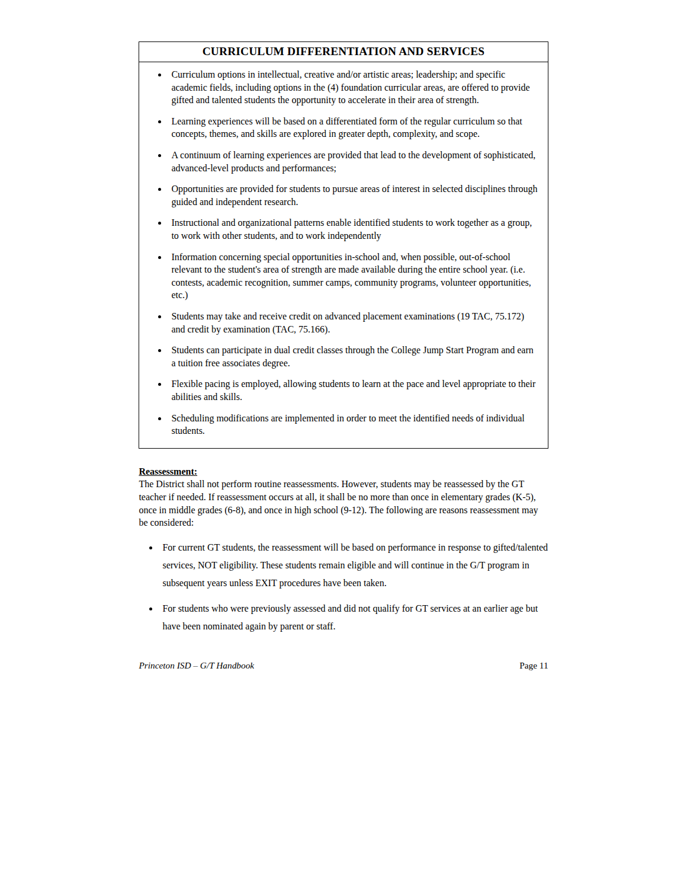CURRICULUM DIFFERENTIATION AND SERVICES
Curriculum options in intellectual, creative and/or artistic areas; leadership; and specific academic fields, including options in the (4) foundation curricular areas, are offered to provide gifted and talented students the opportunity to accelerate in their area of strength.
Learning experiences will be based on a differentiated form of the regular curriculum so that concepts, themes, and skills are explored in greater depth, complexity, and scope.
A continuum of learning experiences are provided that lead to the development of sophisticated, advanced-level products and performances;
Opportunities are provided for students to pursue areas of interest in selected disciplines through guided and independent research.
Instructional and organizational patterns enable identified students to work together as a group, to work with other students, and to work independently
Information concerning special opportunities in-school and, when possible, out-of-school relevant to the student's area of strength are made available during the entire school year. (i.e. contests, academic recognition, summer camps, community programs, volunteer opportunities, etc.)
Students may take and receive credit on advanced placement examinations (19 TAC, 75.172) and credit by examination (TAC, 75.166).
Students can participate in dual credit classes through the College Jump Start Program and earn a tuition free associates degree.
Flexible pacing is employed, allowing students to learn at the pace and level appropriate to their abilities and skills.
Scheduling modifications are implemented in order to meet the identified needs of individual students.
Reassessment:
The District shall not perform routine reassessments. However, students may be reassessed by the GT teacher if needed. If reassessment occurs at all, it shall be no more than once in elementary grades (K-5), once in middle grades (6-8), and once in high school (9-12). The following are reasons reassessment may be considered:
For current GT students, the reassessment will be based on performance in response to gifted/talented services, NOT eligibility. These students remain eligible and will continue in the G/T program in subsequent years unless EXIT procedures have been taken.
For students who were previously assessed and did not qualify for GT services at an earlier age but have been nominated again by parent or staff.
Princeton ISD – G/T Handbook
Page 11